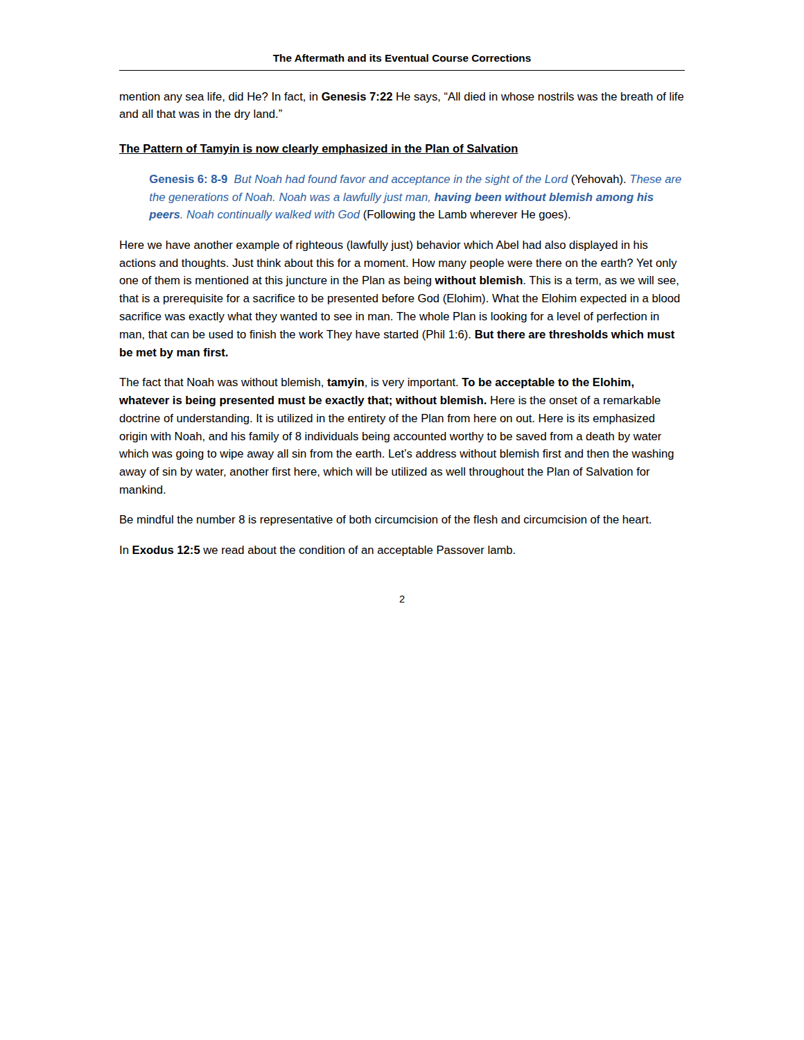The Aftermath and its Eventual Course Corrections
mention any sea life, did He? In fact, in Genesis 7:22 He says, “All died in whose nostrils was the breath of life and all that was in the dry land.”
The Pattern of Tamyin is now clearly emphasized in the Plan of Salvation
Genesis 6: 8-9 But Noah had found favor and acceptance in the sight of the Lord (Yehovah). These are the generations of Noah. Noah was a lawfully just man, having been without blemish among his peers. Noah continually walked with God (Following the Lamb wherever He goes).
Here we have another example of righteous (lawfully just) behavior which Abel had also displayed in his actions and thoughts. Just think about this for a moment. How many people were there on the earth? Yet only one of them is mentioned at this juncture in the Plan as being without blemish. This is a term, as we will see, that is a prerequisite for a sacrifice to be presented before God (Elohim). What the Elohim expected in a blood sacrifice was exactly what they wanted to see in man. The whole Plan is looking for a level of perfection in man, that can be used to finish the work They have started (Phil 1:6). But there are thresholds which must be met by man first.
The fact that Noah was without blemish, tamyin, is very important. To be acceptable to the Elohim, whatever is being presented must be exactly that; without blemish. Here is the onset of a remarkable doctrine of understanding. It is utilized in the entirety of the Plan from here on out. Here is its emphasized origin with Noah, and his family of 8 individuals being accounted worthy to be saved from a death by water which was going to wipe away all sin from the earth. Let’s address without blemish first and then the washing away of sin by water, another first here, which will be utilized as well throughout the Plan of Salvation for mankind.
Be mindful the number 8 is representative of both circumcision of the flesh and circumcision of the heart.
In Exodus 12:5 we read about the condition of an acceptable Passover lamb.
2